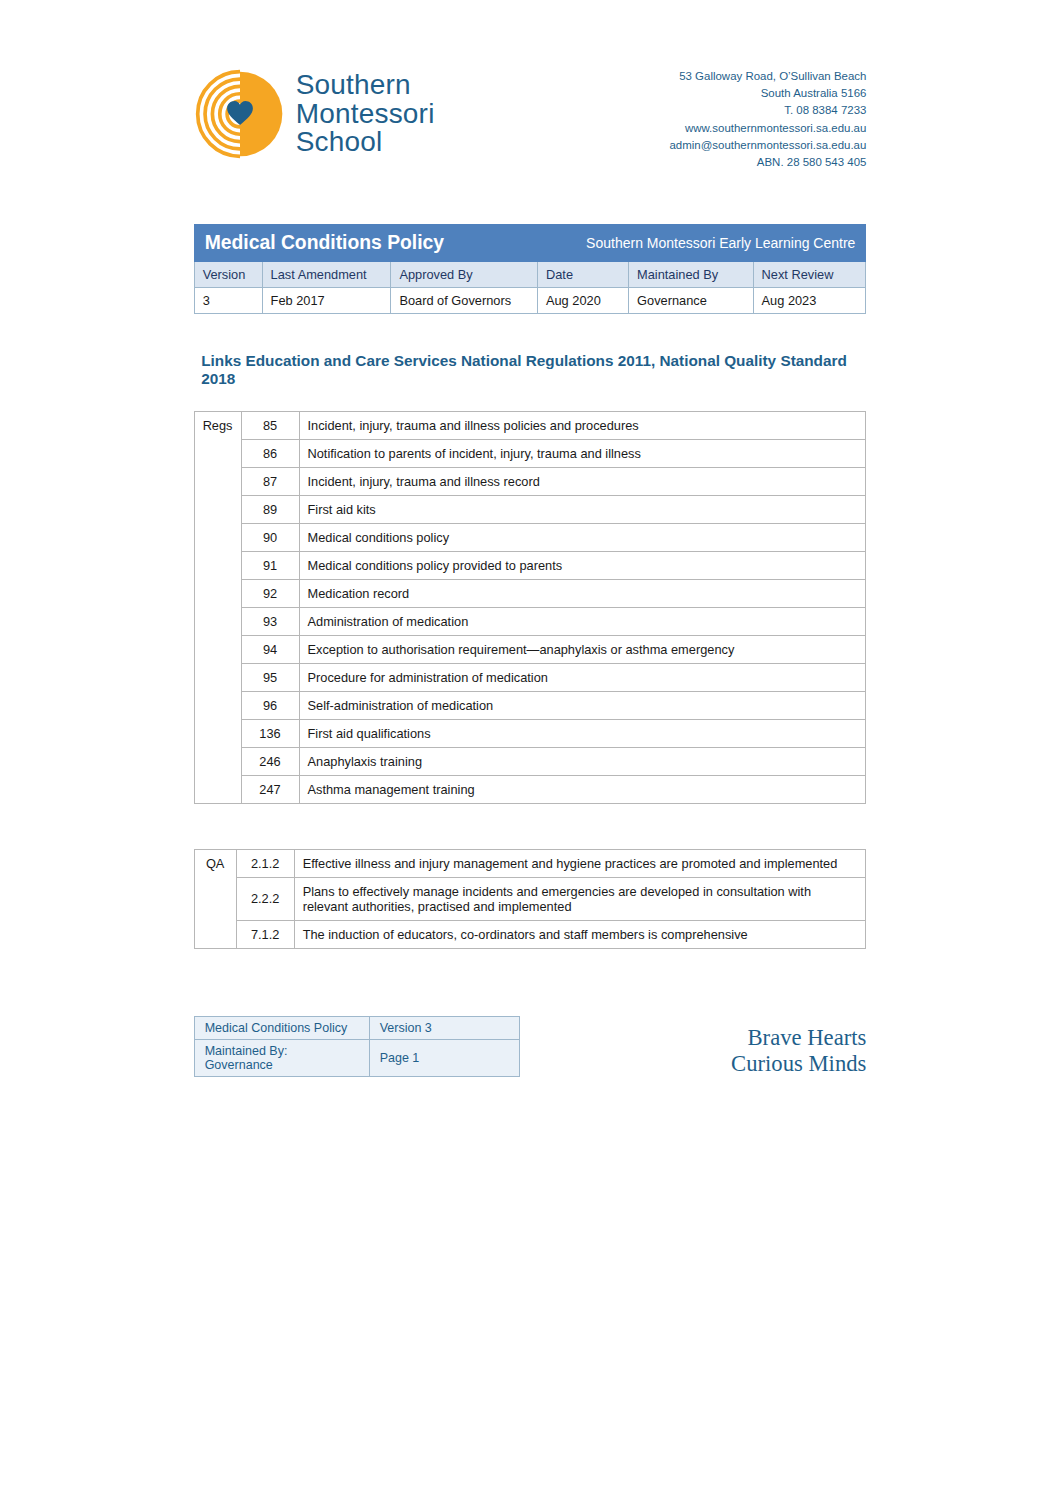Southern
Montessori
School
53 Galloway Road, O’Sullivan Beach
South Australia 5166
T. 08 8384 7233
www.southernmontessori.sa.edu.au
admin@southernmontessori.sa.edu.au
ABN. 28 580 543 405
| Medical Conditions Policy | Southern Montessori Early Learning Centre |
| Version | Last Amendment | Approved By | Date | Maintained By | Next Review |
| 3 | Feb 2017 | Board of Governors | Aug 2020 | Governance | Aug 2023 |
Links Education and Care Services National Regulations 2011, National Quality Standard 2018
| Regs | 85 | Incident, injury, trauma and illness policies and procedures |
| | 86 | Notification to parents of incident, injury, trauma and illness |
| | 87 | Incident, injury, trauma and illness record |
| | 89 | First aid kits |
| | 90 | Medical conditions policy |
| | 91 | Medical conditions policy provided to parents |
| | 92 | Medication record |
| | 93 | Administration of medication |
| | 94 | Exception to authorisation requirement—anaphylaxis or asthma emergency |
| | 95 | Procedure for administration of medication |
| | 96 | Self-administration of medication |
| | 136 | First aid qualifications |
| | 246 | Anaphylaxis training |
| | 247 | Asthma management training |
| QA | 2.1.2 | Effective illness and injury management and hygiene practices are promoted and implemented |
| | 2.2.2 | Plans to effectively manage incidents and emergencies are developed in consultation with relevant authorities, practised and implemented |
| | 7.1.2 | The induction of educators, co-ordinators and staff members is comprehensive |
| Medical Conditions Policy | Version 3 |
| Maintained By: Governance | Page 1 |
Brave Hearts
Curious Minds